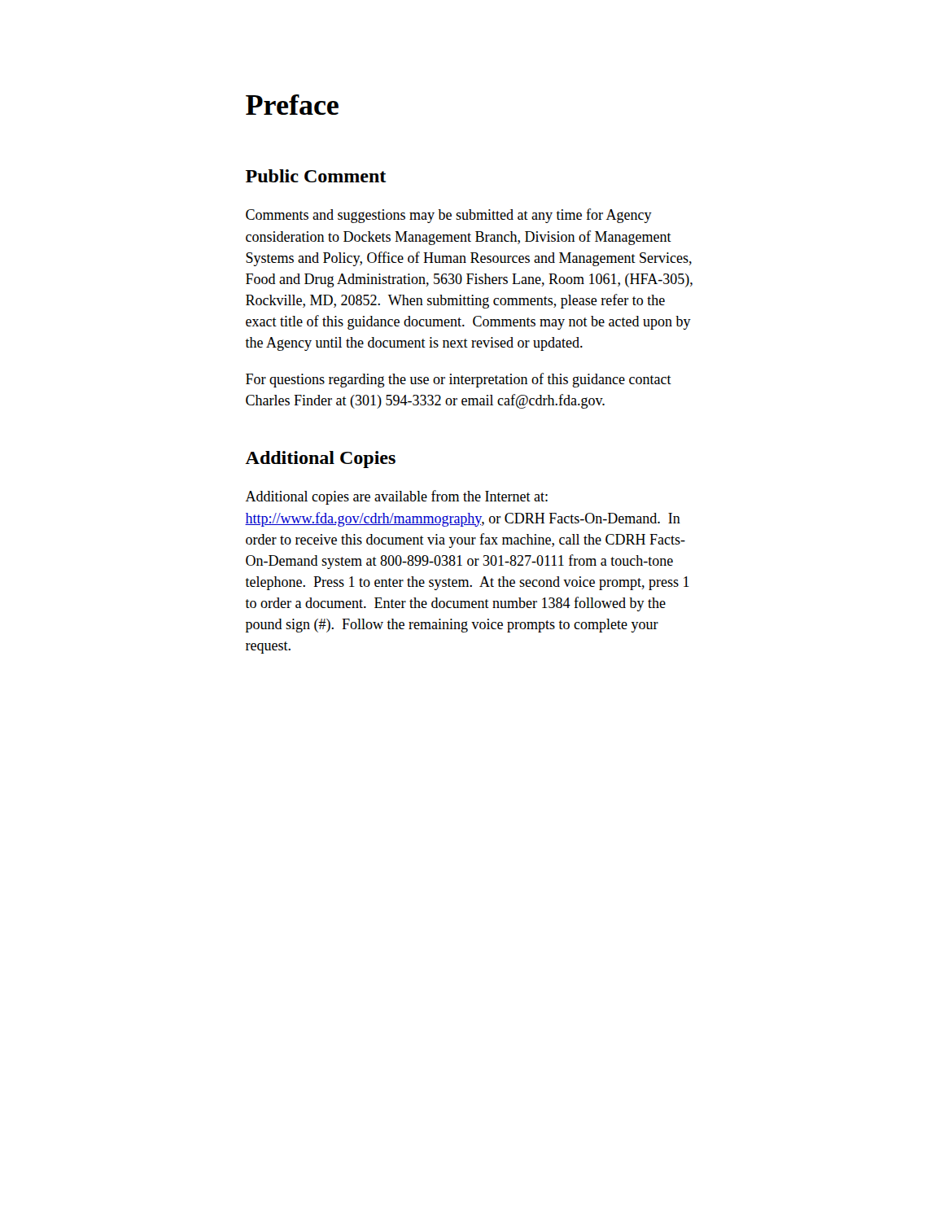Preface
Public Comment
Comments and suggestions may be submitted at any time for Agency consideration to Dockets Management Branch, Division of Management Systems and Policy, Office of Human Resources and Management Services, Food and Drug Administration, 5630 Fishers Lane, Room 1061, (HFA-305), Rockville, MD, 20852. When submitting comments, please refer to the exact title of this guidance document. Comments may not be acted upon by the Agency until the document is next revised or updated.
For questions regarding the use or interpretation of this guidance contact Charles Finder at (301) 594-3332 or email caf@cdrh.fda.gov.
Additional Copies
Additional copies are available from the Internet at:
http://www.fda.gov/cdrh/mammography, or CDRH Facts-On-Demand. In order to receive this document via your fax machine, call the CDRH Facts-On-Demand system at 800-899-0381 or 301-827-0111 from a touch-tone telephone. Press 1 to enter the system. At the second voice prompt, press 1 to order a document. Enter the document number 1384 followed by the pound sign (#). Follow the remaining voice prompts to complete your request.